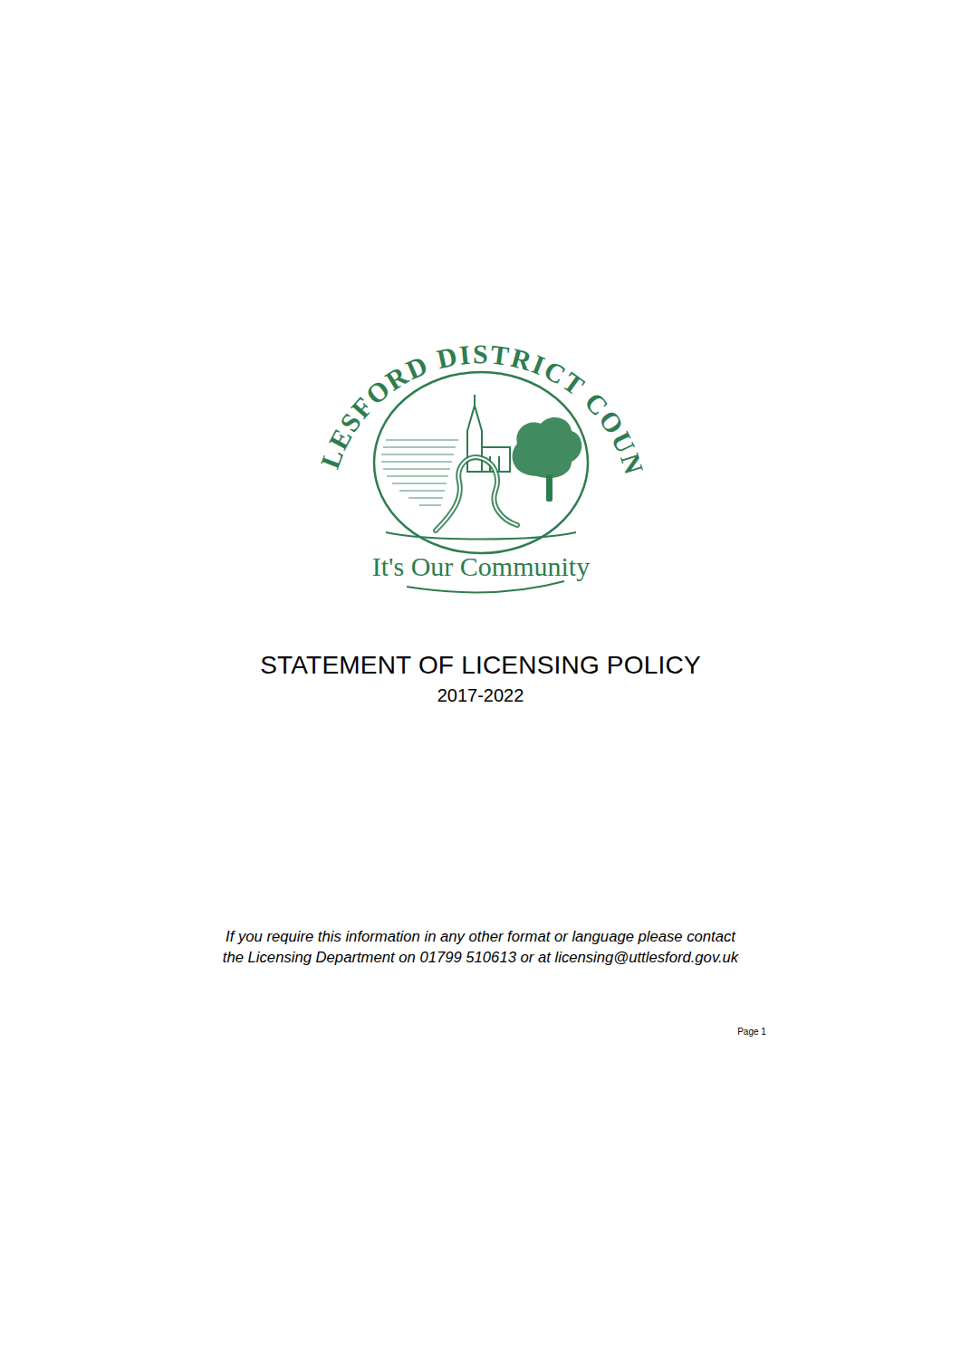UTTLESFORD DISTRICT COUNCIL It's Our Community
STATEMENT OF LICENSING POLICY
2017-2022
If you require this information in any other format or language please contact the Licensing Department on 01799 510613 or at licensing@uttlesford.gov.uk
Page 1